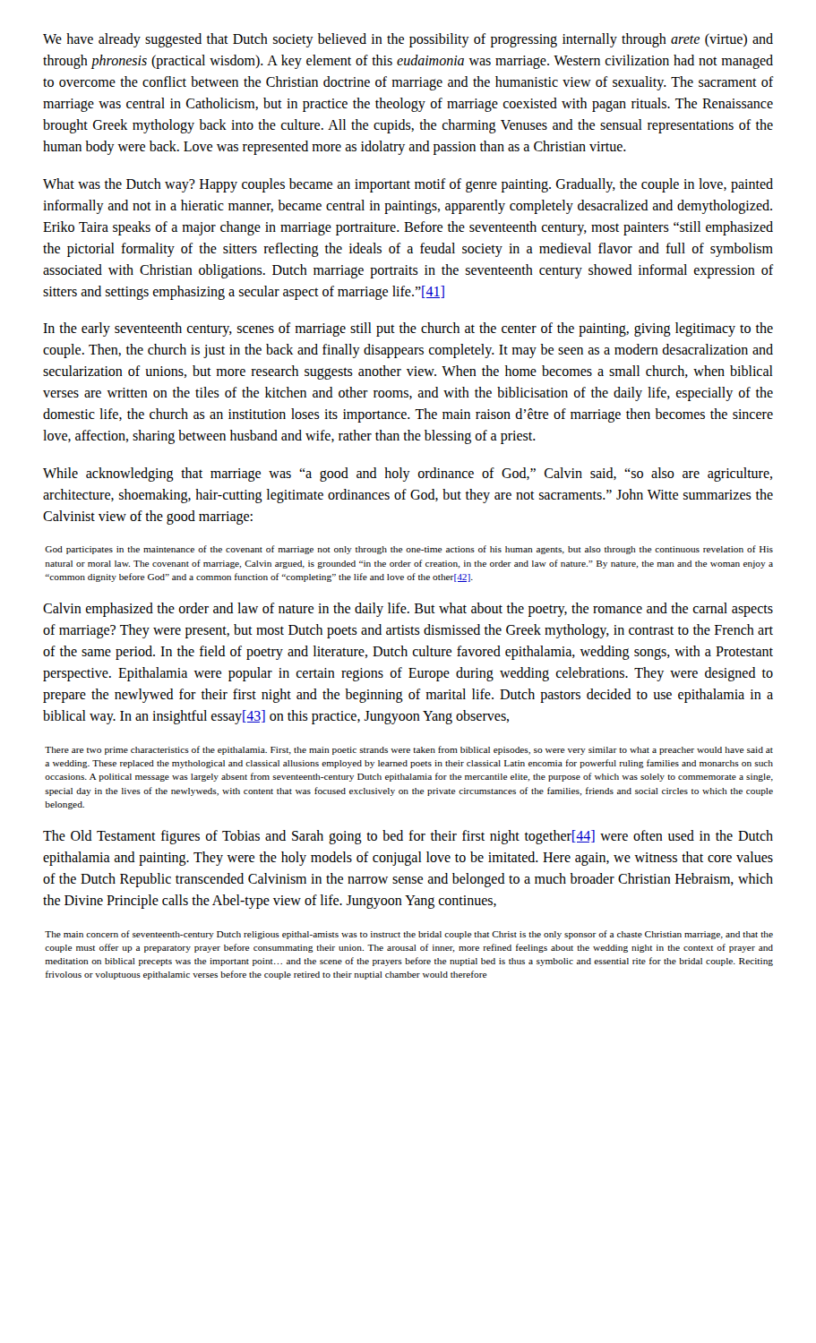We have already suggested that Dutch society believed in the possibility of progressing internally through arete (virtue) and through phronesis (practical wisdom). A key element of this eudaimonia was marriage. Western civilization had not managed to overcome the conflict between the Christian doctrine of marriage and the humanistic view of sexuality. The sacrament of marriage was central in Catholicism, but in practice the theology of marriage coexisted with pagan rituals. The Renaissance brought Greek mythology back into the culture. All the cupids, the charming Venuses and the sensual representations of the human body were back. Love was represented more as idolatry and passion than as a Christian virtue.
What was the Dutch way? Happy couples became an important motif of genre painting. Gradually, the couple in love, painted informally and not in a hieratic manner, became central in paintings, apparently completely desacralized and demythologized. Eriko Taira speaks of a major change in marriage portraiture. Before the seventeenth century, most painters “still emphasized the pictorial formality of the sitters reflecting the ideals of a feudal society in a medieval flavor and full of symbolism associated with Christian obligations. Dutch marriage portraits in the seventeenth century showed informal expression of sitters and settings emphasizing a secular aspect of marriage life.”[41]
In the early seventeenth century, scenes of marriage still put the church at the center of the painting, giving legitimacy to the couple. Then, the church is just in the back and finally disappears completely. It may be seen as a modern desacralization and secularization of unions, but more research suggests another view. When the home becomes a small church, when biblical verses are written on the tiles of the kitchen and other rooms, and with the biblicisation of the daily life, especially of the domestic life, the church as an institution loses its importance. The main raison d’être of marriage then becomes the sincere love, affection, sharing between husband and wife, rather than the blessing of a priest.
While acknowledging that marriage was “a good and holy ordinance of God,” Calvin said, “so also are agriculture, architecture, shoemaking, hair-cutting legitimate ordinances of God, but they are not sacraments.” John Witte summarizes the Calvinist view of the good marriage:
God participates in the maintenance of the covenant of marriage not only through the one-time actions of his human agents, but also through the continuous revelation of His natural or moral law. The covenant of marriage, Calvin argued, is grounded “in the order of creation, in the order and law of nature.” By nature, the man and the woman enjoy a “common dignity before God” and a common function of “completing” the life and love of the other[42].
Calvin emphasized the order and law of nature in the daily life. But what about the poetry, the romance and the carnal aspects of marriage? They were present, but most Dutch poets and artists dismissed the Greek mythology, in contrast to the French art of the same period. In the field of poetry and literature, Dutch culture favored epithalamia, wedding songs, with a Protestant perspective. Epithalamia were popular in certain regions of Europe during wedding celebrations. They were designed to prepare the newlywed for their first night and the beginning of marital life. Dutch pastors decided to use epithalamia in a biblical way. In an insightful essay[43] on this practice, Jungyoon Yang observes,
There are two prime characteristics of the epithalamia. First, the main poetic strands were taken from biblical episodes, so were very similar to what a preacher would have said at a wedding. These replaced the mythological and classical allusions employed by learned poets in their classical Latin encomia for powerful ruling families and monarchs on such occasions. A political message was largely absent from seventeenth-century Dutch epithalamia for the mercantile elite, the purpose of which was solely to commemorate a single, special day in the lives of the newlyweds, with content that was focused exclusively on the private circumstances of the families, friends and social circles to which the couple belonged.
The Old Testament figures of Tobias and Sarah going to bed for their first night together[44] were often used in the Dutch epithalamia and painting. They were the holy models of conjugal love to be imitated. Here again, we witness that core values of the Dutch Republic transcended Calvinism in the narrow sense and belonged to a much broader Christian Hebraism, which the Divine Principle calls the Abel-type view of life. Jungyoon Yang continues,
The main concern of seventeenth-century Dutch religious epithal-amists was to instruct the bridal couple that Christ is the only sponsor of a chaste Christian marriage, and that the couple must offer up a preparatory prayer before consummating their union. The arousal of inner, more refined feelings about the wedding night in the context of prayer and meditation on biblical precepts was the important point… and the scene of the prayers before the nuptial bed is thus a symbolic and essential rite for the bridal couple. Reciting frivolous or voluptuous epithalamic verses before the couple retired to their nuptial chamber would therefore